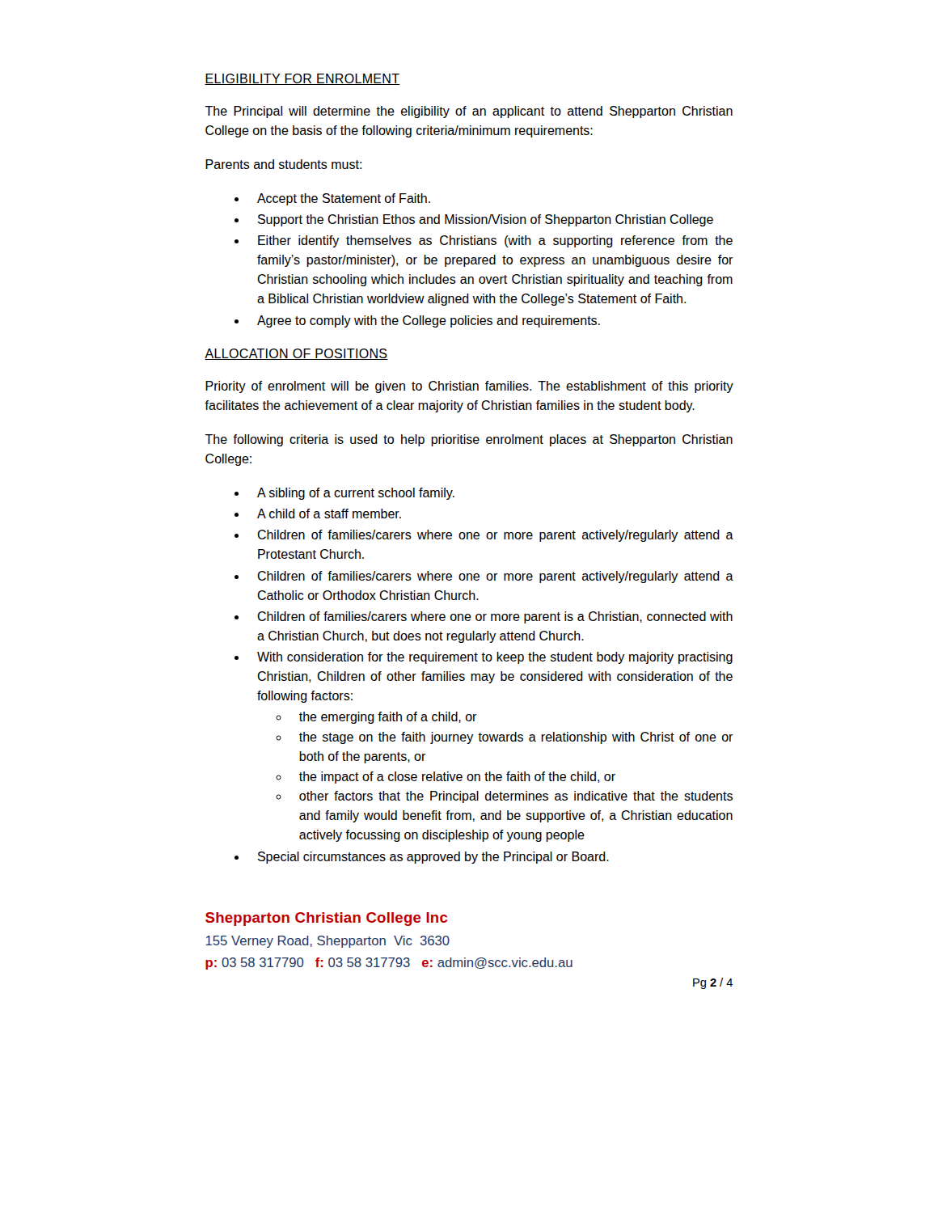ELIGIBILITY FOR ENROLMENT
The Principal will determine the eligibility of an applicant to attend Shepparton Christian College on the basis of the following criteria/minimum requirements:
Parents and students must:
Accept the Statement of Faith.
Support the Christian Ethos and Mission/Vision of Shepparton Christian College
Either identify themselves as Christians (with a supporting reference from the family’s pastor/minister), or be prepared to express an unambiguous desire for Christian schooling which includes an overt Christian spirituality and teaching from a Biblical Christian worldview aligned with the College’s Statement of Faith.
Agree to comply with the College policies and requirements.
ALLOCATION OF POSITIONS
Priority of enrolment will be given to Christian families. The establishment of this priority facilitates the achievement of a clear majority of Christian families in the student body.
The following criteria is used to help prioritise enrolment places at Shepparton Christian College:
A sibling of a current school family.
A child of a staff member.
Children of families/carers where one or more parent actively/regularly attend a Protestant Church.
Children of families/carers where one or more parent actively/regularly attend a Catholic or Orthodox Christian Church.
Children of families/carers where one or more parent is a Christian, connected with a Christian Church, but does not regularly attend Church.
With consideration for the requirement to keep the student body majority practising Christian, Children of other families may be considered with consideration of the following factors:
the emerging faith of a child, or
the stage on the faith journey towards a relationship with Christ of one or both of the parents, or
the impact of a close relative on the faith of the child, or
other factors that the Principal determines as indicative that the students and family would benefit from, and be supportive of, a Christian education actively focussing on discipleship of young people
Special circumstances as approved by the Principal or Board.
Shepparton Christian College Inc
155 Verney Road, Shepparton Vic 3630
p: 03 58 317790 f: 03 58 317793 e: admin@scc.vic.edu.au
Pg 2 / 4